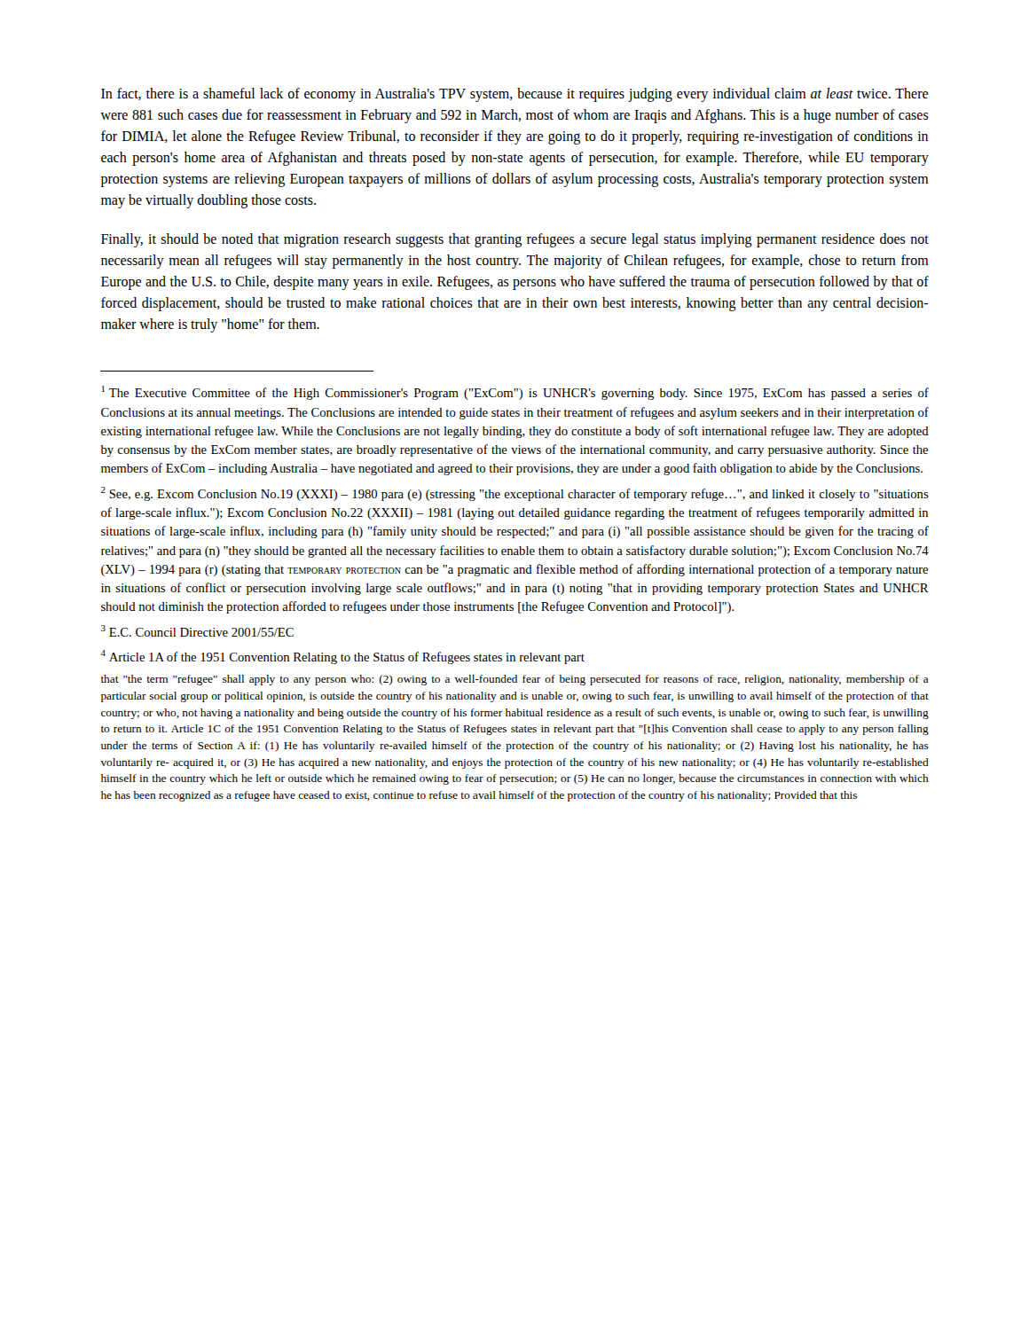In fact, there is a shameful lack of economy in Australia's TPV system, because it requires judging every individual claim at least twice. There were 881 such cases due for reassessment in February and 592 in March, most of whom are Iraqis and Afghans. This is a huge number of cases for DIMIA, let alone the Refugee Review Tribunal, to reconsider if they are going to do it properly, requiring re-investigation of conditions in each person's home area of Afghanistan and threats posed by non-state agents of persecution, for example. Therefore, while EU temporary protection systems are relieving European taxpayers of millions of dollars of asylum processing costs, Australia's temporary protection system may be virtually doubling those costs.
Finally, it should be noted that migration research suggests that granting refugees a secure legal status implying permanent residence does not necessarily mean all refugees will stay permanently in the host country. The majority of Chilean refugees, for example, chose to return from Europe and the U.S. to Chile, despite many years in exile. Refugees, as persons who have suffered the trauma of persecution followed by that of forced displacement, should be trusted to make rational choices that are in their own best interests, knowing better than any central decision-maker where is truly "home" for them.
1 The Executive Committee of the High Commissioner's Program ("ExCom") is UNHCR's governing body. Since 1975, ExCom has passed a series of Conclusions at its annual meetings. The Conclusions are intended to guide states in their treatment of refugees and asylum seekers and in their interpretation of existing international refugee law. While the Conclusions are not legally binding, they do constitute a body of soft international refugee law. They are adopted by consensus by the ExCom member states, are broadly representative of the views of the international community, and carry persuasive authority. Since the members of ExCom – including Australia – have negotiated and agreed to their provisions, they are under a good faith obligation to abide by the Conclusions.
2 See, e.g. Excom Conclusion No.19 (XXXI) – 1980 para (e) (stressing "the exceptional character of temporary refuge…", and linked it closely to "situations of large-scale influx."); Excom Conclusion No.22 (XXXII) – 1981 (laying out detailed guidance regarding the treatment of refugees temporarily admitted in situations of large-scale influx, including para (h) "family unity should be respected;" and para (i) "all possible assistance should be given for the tracing of relatives;" and para (n) "they should be granted all the necessary facilities to enable them to obtain a satisfactory durable solution;"); Excom Conclusion No.74 (XLV) – 1994 para (r) (stating that temporary protection can be "a pragmatic and flexible method of affording international protection of a temporary nature in situations of conflict or persecution involving large scale outflows;" and in para (t) noting "that in providing temporary protection States and UNHCR should not diminish the protection afforded to refugees under those instruments [the Refugee Convention and Protocol]").
3 E.C. Council Directive 2001/55/EC
4 Article 1A of the 1951 Convention Relating to the Status of Refugees states in relevant part
that "the term "refugee" shall apply to any person who: (2) owing to a well-founded fear of being persecuted for reasons of race, religion, nationality, membership of a particular social group or political opinion, is outside the country of his nationality and is unable or, owing to such fear, is unwilling to avail himself of the protection of that country; or who, not having a nationality and being outside the country of his former habitual residence as a result of such events, is unable or, owing to such fear, is unwilling to return to it. Article 1C of the 1951 Convention Relating to the Status of Refugees states in relevant part that "[t]his Convention shall cease to apply to any person falling under the terms of Section A if: (1) He has voluntarily re-availed himself of the protection of the country of his nationality; or (2) Having lost his nationality, he has voluntarily re- acquired it, or (3) He has acquired a new nationality, and enjoys the protection of the country of his new nationality; or (4) He has voluntarily re-established himself in the country which he left or outside which he remained owing to fear of persecution; or (5) He can no longer, because the circumstances in connection with which he has been recognized as a refugee have ceased to exist, continue to refuse to avail himself of the protection of the country of his nationality; Provided that this